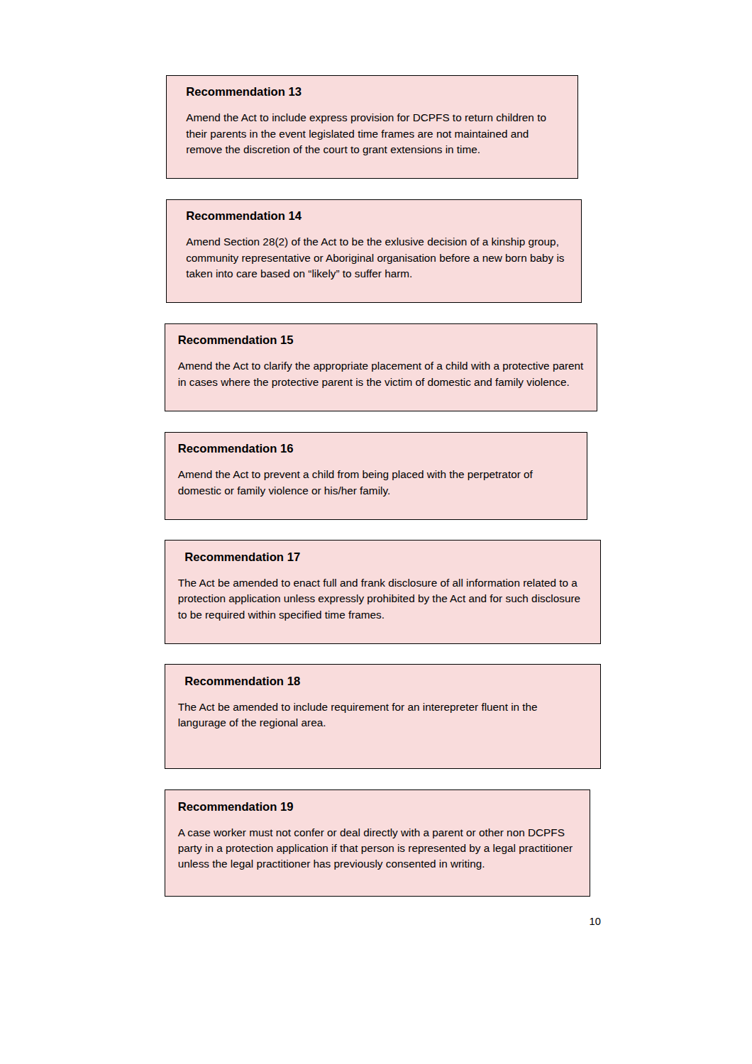Recommendation 13
Amend the Act to include express provision for DCPFS to return children to their parents in the event legislated time frames are not maintained and remove the discretion of the court to grant extensions in time.
Recommendation 14
Amend Section 28(2) of the Act to be the exlusive decision of a kinship group, community representative or Aboriginal organisation before a new born baby is taken into care based on “likely” to suffer harm.
Recommendation 15
Amend the Act to clarify the appropriate placement of a child with a protective parent in cases where the protective parent is the victim of domestic and family violence.
Recommendation 16
Amend the Act to prevent a child from being placed with the perpetrator of domestic or family violence or his/her family.
Recommendation 17
The Act be amended to enact full and frank disclosure of all information related to a protection application unless expressly prohibited by the Act and for such disclosure to be required within specified time frames.
Recommendation 18
The Act be amended to include requirement for an interepreter fluent in the langurage of the regional area.
Recommendation 19
A case worker must not confer or deal directly with a parent or other non DCPFS party in a protection application if that person is represented by a legal practitioner unless the legal practitioner has previously consented in writing.
10